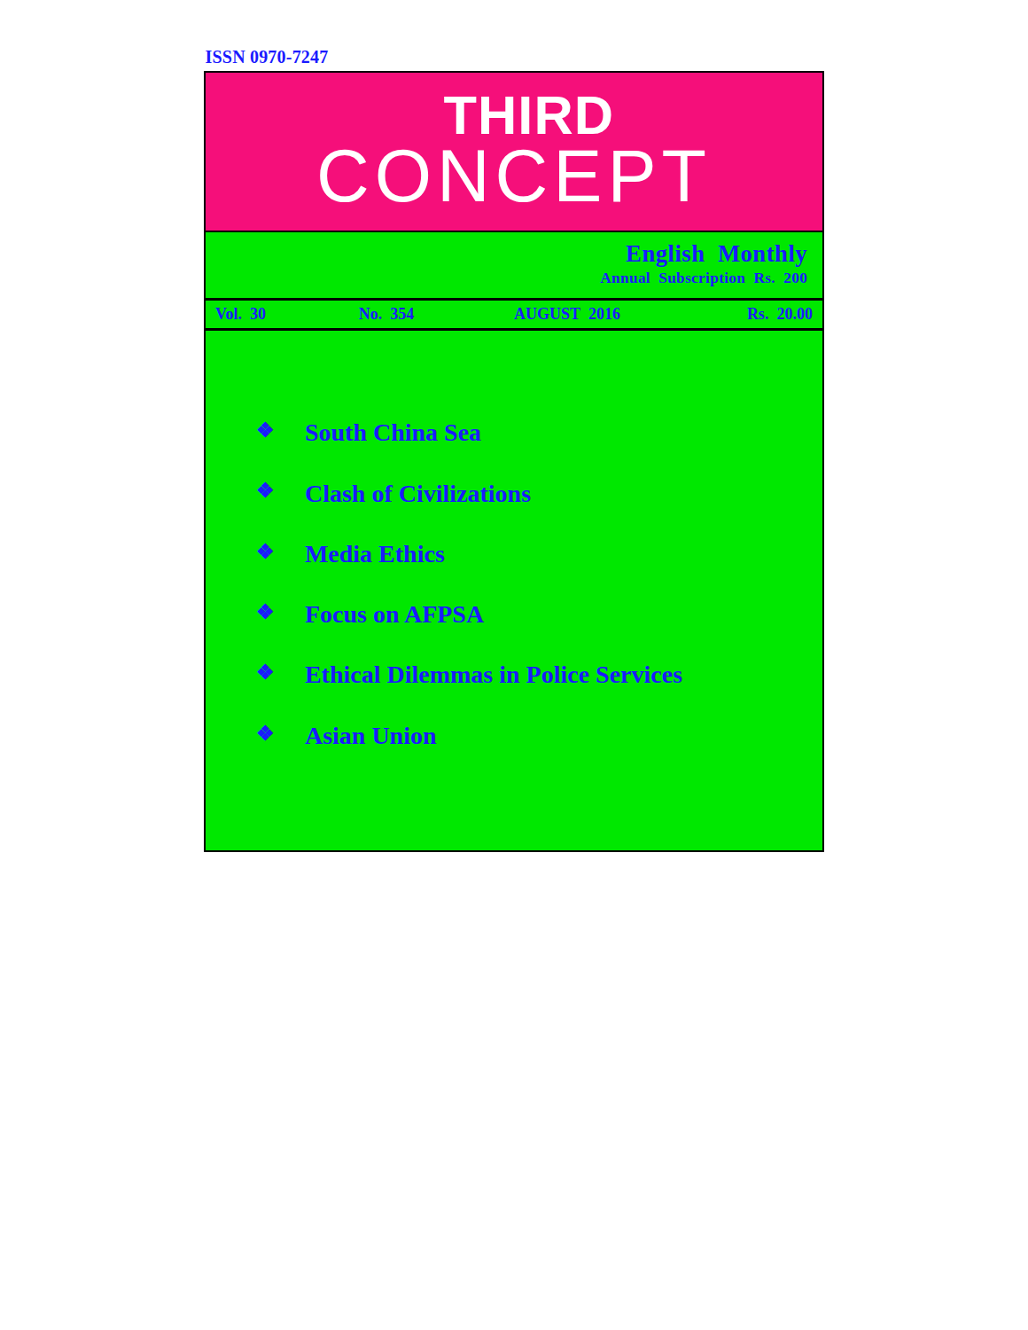ISSN 0970-7247
THIRD
CONCEPT
English Monthly
Annual Subscription Rs. 200
| Vol. 30 | No. 354 | AUGUST 2016 | Rs. 20.00 |
South China Sea
Clash of Civilizations
Media Ethics
Focus on AFPSA
Ethical Dilemmas in Police Services
Asian Union